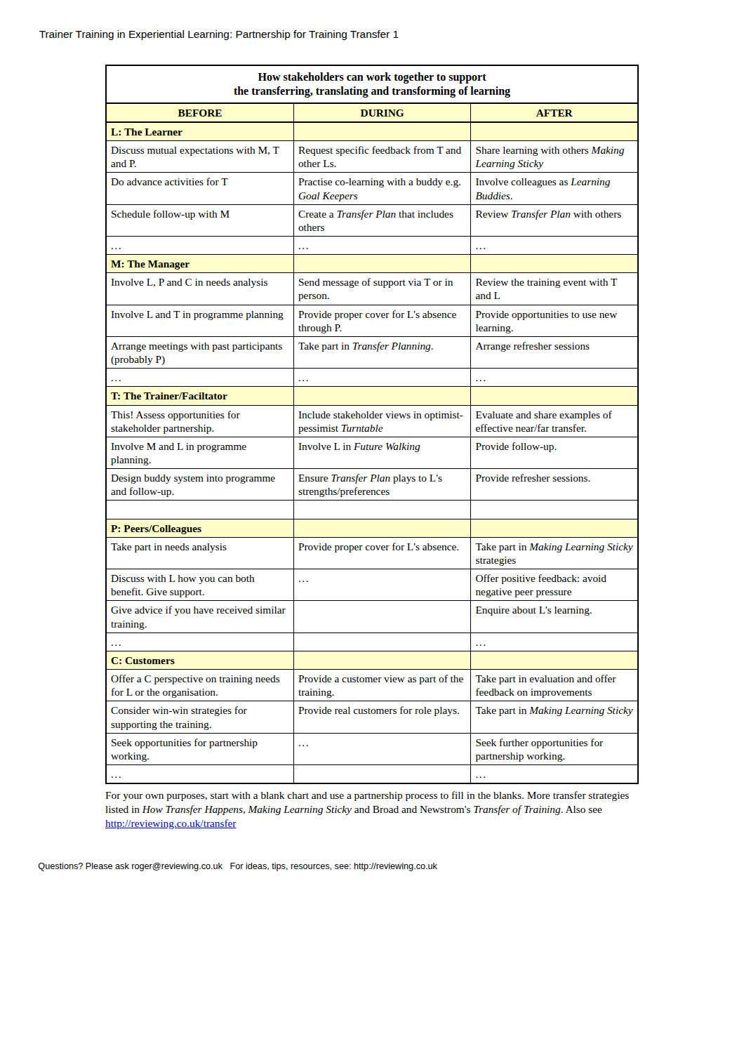Trainer Training in Experiential Learning: Partnership for Training Transfer 1
| How stakeholders can work together to support the transferring, translating and transforming of learning |
| --- |
| BEFORE | DURING | AFTER |
| L: The Learner | | |
| Discuss mutual expectations with M, T and P. | Request specific feedback from T and other Ls. | Share learning with others Making Learning Sticky |
| Do advance activities for T | Practise co-learning with a buddy e.g. Goal Keepers | Involve colleagues as Learning Buddies . |
| Schedule follow-up with M | Create a Transfer Plan that includes others | Review Transfer Plan with others |
| ... | ... | ... |
| M: The Manager | | |
| Involve L, P and C in needs analysis | Send message of support via T or in person. | Review the training event with T and L |
| Involve L and T in programme planning | Provide proper cover for L's absence through P. | Provide opportunities to use new learning. |
| Arrange meetings with past participants (probably P) | Take part in Transfer Planning . | Arrange refresher sessions |
| ... | ... | ... |
| T: The Trainer/Faciltator | | |
| This! Assess opportunities for stakeholder partnership. | Include stakeholder views in optimist-pessimist Turntable | Evaluate and share examples of effective near/far transfer. |
| Involve M and L in programme planning. | Involve L in Future Walking | Provide follow-up. |
| Design buddy system into programme and follow-up. | Ensure Transfer Plan plays to L's strengths/preferences | Provide refresher sessions. |
| P: Peers/Colleagues | | |
| Take part in needs analysis | Provide proper cover for L's absence. | Take part in Making Learning Sticky strategies |
| Discuss with L how you can both benefit. Give support. | ... | Offer positive feedback: avoid negative peer pressure |
| Give advice if you have received similar training. | | Enquire about L's learning. |
| ... | | ... |
| C: Customers | | |
| Offer a C perspective on training needs for L or the organisation. | Provide a customer view as part of the training. | Take part in evaluation and offer feedback on improvements |
| Consider win-win strategies for supporting the training. | Provide real customers for role plays. | Take part in Making Learning Sticky |
| Seek opportunities for partnership working. | ... | Seek further opportunities for partnership working. |
| ... | | ... |
For your own purposes, start with a blank chart and use a partnership process to fill in the blanks. More transfer strategies listed in How Transfer Happens, Making Learning Sticky and Broad and Newstrom's Transfer of Training. Also see http://reviewing.co.uk/transfer
Questions? Please ask roger@reviewing.co.uk For ideas, tips, resources, see: http://reviewing.co.uk